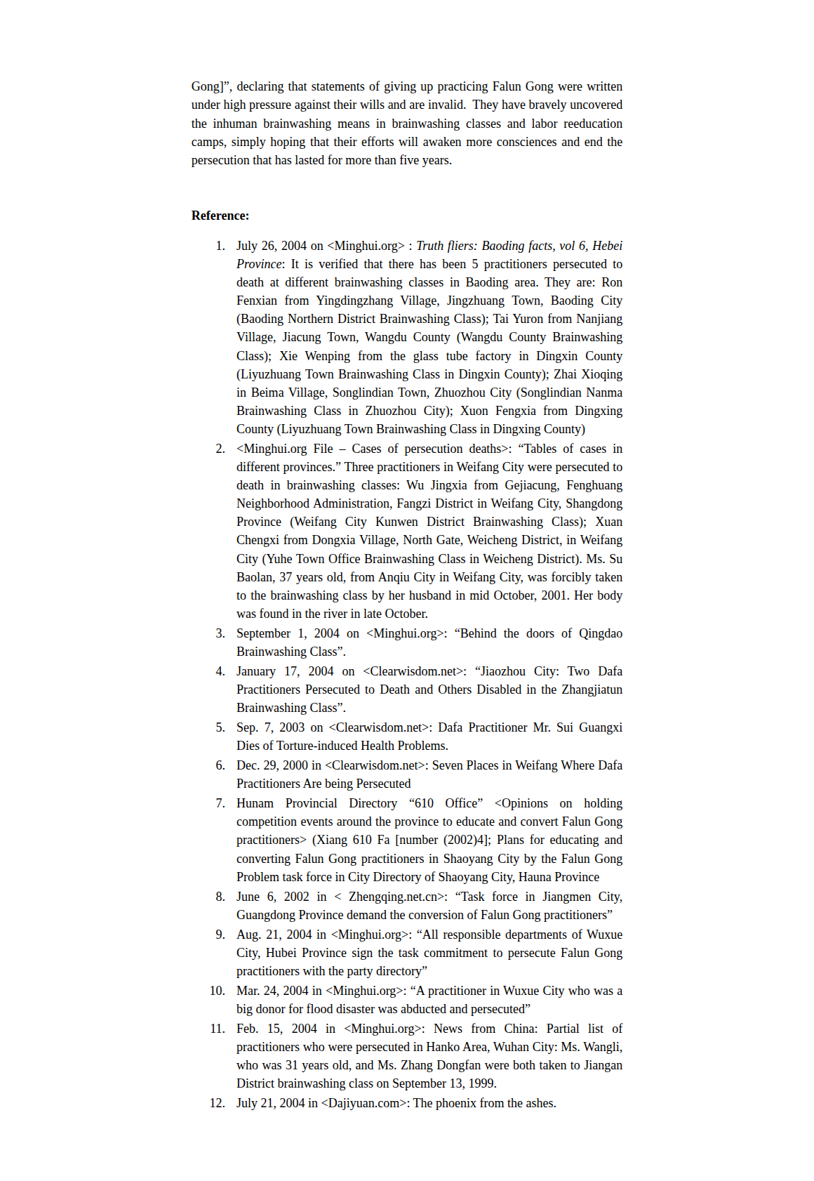Gong]”, declaring that statements of giving up practicing Falun Gong were written under high pressure against their wills and are invalid. They have bravely uncovered the inhuman brainwashing means in brainwashing classes and labor reeducation camps, simply hoping that their efforts will awaken more consciences and end the persecution that has lasted for more than five years.
Reference:
July 26, 2004 on <Minghui.org> : Truth fliers: Baoding facts, vol 6, Hebei Province: It is verified that there has been 5 practitioners persecuted to death at different brainwashing classes in Baoding area. They are: Ron Fenxian from Yingdingzhang Village, Jingzhuang Town, Baoding City (Baoding Northern District Brainwashing Class); Tai Yuron from Nanjiang Village, Jiacung Town, Wangdu County (Wangdu County Brainwashing Class); Xie Wenping from the glass tube factory in Dingxin County (Liyuzhuang Town Brainwashing Class in Dingxin County); Zhai Xioqing in Beima Village, Songlindian Town, Zhuozhou City (Songlindian Nanma Brainwashing Class in Zhuozhou City); Xuon Fengxia from Dingxing County (Liyuzhuang Town Brainwashing Class in Dingxing County)
<Minghui.org File – Cases of persecution deaths>: “Tables of cases in different provinces.” Three practitioners in Weifang City were persecuted to death in brainwashing classes: Wu Jingxia from Gejiacung, Fenghuang Neighborhood Administration, Fangzi District in Weifang City, Shangdong Province (Weifang City Kunwen District Brainwashing Class); Xuan Chengxi from Dongxia Village, North Gate, Weicheng District, in Weifang City (Yuhe Town Office Brainwashing Class in Weicheng District). Ms. Su Baolan, 37 years old, from Anqiu City in Weifang City, was forcibly taken to the brainwashing class by her husband in mid October, 2001. Her body was found in the river in late October.
September 1, 2004 on <Minghui.org>: “Behind the doors of Qingdao Brainwashing Class”.
January 17, 2004 on <Clearwisdom.net>: “Jiaozhou City: Two Dafa Practitioners Persecuted to Death and Others Disabled in the Zhangjiatun Brainwashing Class”.
Sep. 7, 2003 on <Clearwisdom.net>: Dafa Practitioner Mr. Sui Guangxi Dies of Torture-induced Health Problems.
Dec. 29, 2000 in <Clearwisdom.net>: Seven Places in Weifang Where Dafa Practitioners Are being Persecuted
Hunam Provincial Directory “610 Office” <Opinions on holding competition events around the province to educate and convert Falun Gong practitioners> (Xiang 610 Fa [number (2002)4]; Plans for educating and converting Falun Gong practitioners in Shaoyang City by the Falun Gong Problem task force in City Directory of Shaoyang City, Hauna Province
June 6, 2002 in < Zhengqing.net.cn>: “Task force in Jiangmen City, Guangdong Province demand the conversion of Falun Gong practitioners”
Aug. 21, 2004 in <Minghui.org>: “All responsible departments of Wuxue City, Hubei Province sign the task commitment to persecute Falun Gong practitioners with the party directory”
Mar. 24, 2004 in <Minghui.org>: “A practitioner in Wuxue City who was a big donor for flood disaster was abducted and persecuted”
Feb. 15, 2004 in <Minghui.org>: News from China: Partial list of practitioners who were persecuted in Hanko Area, Wuhan City: Ms. Wangli, who was 31 years old, and Ms. Zhang Dongfan were both taken to Jiangan District brainwashing class on September 13, 1999.
July 21, 2004 in <Dajiyuan.com>: The phoenix from the ashes.